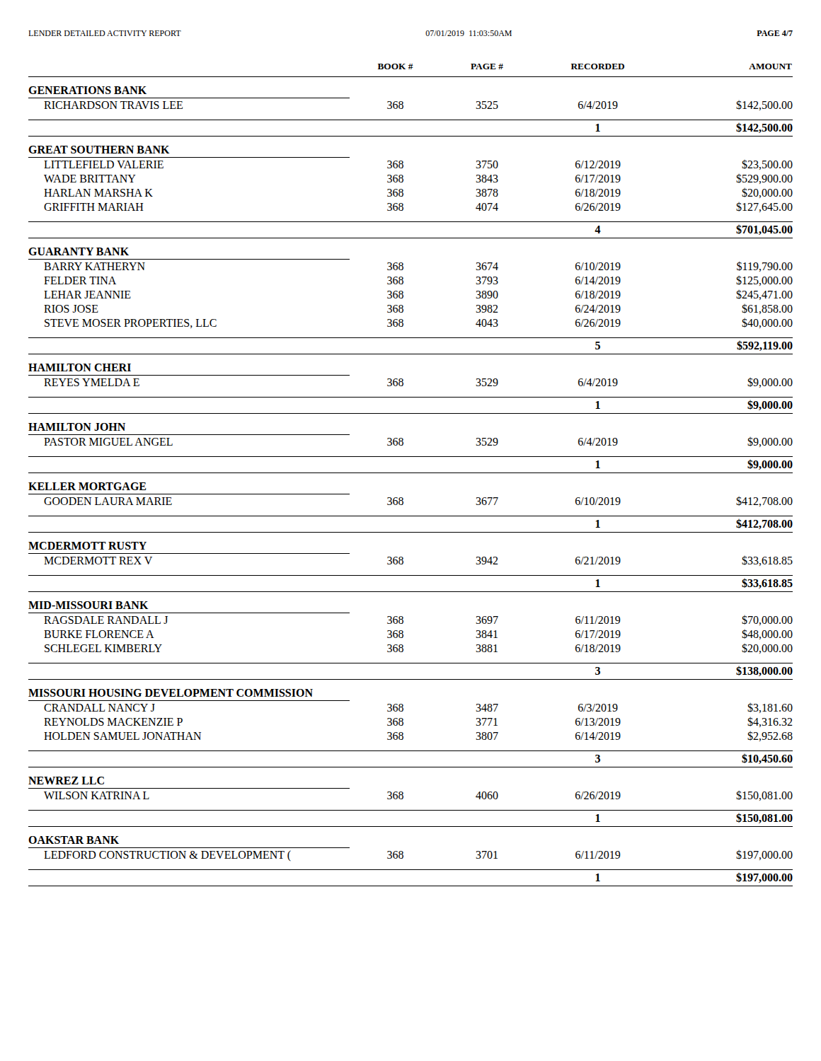LENDER DETAILED ACTIVITY REPORT 07/01/2019 11:03:50AM PAGE 4/7
| | BOOK # | PAGE # | RECORDED | AMOUNT |
| --- | --- | --- | --- | --- |
| GENERATIONS BANK | |
| RICHARDSON TRAVIS LEE | 368 | 3525 | 6/4/2019 | $142,500.00 |
| | | | 1 | $142,500.00 |
| GREAT SOUTHERN BANK | |
| LITTLEFIELD VALERIE | 368 | 3750 | 6/12/2019 | $23,500.00 |
| WADE BRITTANY | 368 | 3843 | 6/17/2019 | $529,900.00 |
| HARLAN MARSHA K | 368 | 3878 | 6/18/2019 | $20,000.00 |
| GRIFFITH MARIAH | 368 | 4074 | 6/26/2019 | $127,645.00 |
| | | | 4 | $701,045.00 |
| GUARANTY BANK | |
| BARRY KATHERYN | 368 | 3674 | 6/10/2019 | $119,790.00 |
| FELDER TINA | 368 | 3793 | 6/14/2019 | $125,000.00 |
| LEHAR JEANNIE | 368 | 3890 | 6/18/2019 | $245,471.00 |
| RIOS JOSE | 368 | 3982 | 6/24/2019 | $61,858.00 |
| STEVE MOSER PROPERTIES, LLC | 368 | 4043 | 6/26/2019 | $40,000.00 |
| | | | 5 | $592,119.00 |
| HAMILTON CHERI | |
| REYES YMELDA E | 368 | 3529 | 6/4/2019 | $9,000.00 |
| | | | 1 | $9,000.00 |
| HAMILTON JOHN | |
| PASTOR MIGUEL ANGEL | 368 | 3529 | 6/4/2019 | $9,000.00 |
| | | | 1 | $9,000.00 |
| KELLER MORTGAGE | |
| GOODEN LAURA MARIE | 368 | 3677 | 6/10/2019 | $412,708.00 |
| | | | 1 | $412,708.00 |
| MCDERMOTT RUSTY | |
| MCDERMOTT REX V | 368 | 3942 | 6/21/2019 | $33,618.85 |
| | | | 1 | $33,618.85 |
| MID-MISSOURI BANK | |
| RAGSDALE RANDALL J | 368 | 3697 | 6/11/2019 | $70,000.00 |
| BURKE FLORENCE A | 368 | 3841 | 6/17/2019 | $48,000.00 |
| SCHLEGEL KIMBERLY | 368 | 3881 | 6/18/2019 | $20,000.00 |
| | | | 3 | $138,000.00 |
| MISSOURI HOUSING DEVELOPMENT COMMISSION | |
| CRANDALL NANCY J | 368 | 3487 | 6/3/2019 | $3,181.60 |
| REYNOLDS MACKENZIE P | 368 | 3771 | 6/13/2019 | $4,316.32 |
| HOLDEN SAMUEL JONATHAN | 368 | 3807 | 6/14/2019 | $2,952.68 |
| | | | 3 | $10,450.60 |
| NEWREZ LLC | |
| WILSON KATRINA L | 368 | 4060 | 6/26/2019 | $150,081.00 |
| | | | 1 | $150,081.00 |
| OAKSTAR BANK | |
| LEDFORD CONSTRUCTION & DEVELOPMENT ( | 368 | 3701 | 6/11/2019 | $197,000.00 |
| | | | 1 | $197,000.00 |